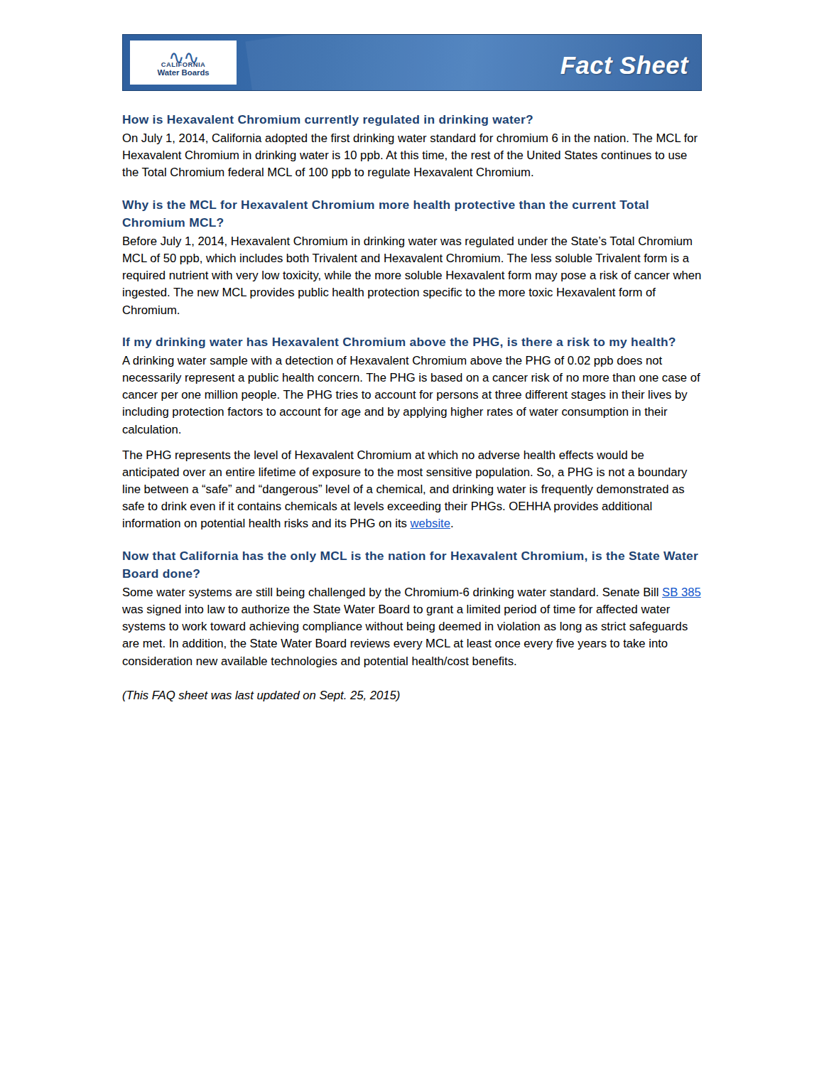∿∿
CALIFORNIA Water Boards
Fact Sheet
How is Hexavalent Chromium currently regulated in drinking water?
On July 1, 2014, California adopted the first drinking water standard for chromium 6 in the nation. The MCL for Hexavalent Chromium in drinking water is 10 ppb. At this time, the rest of the United States continues to use the Total Chromium federal MCL of 100 ppb to regulate Hexavalent Chromium.
Why is the MCL for Hexavalent Chromium more health protective than the current Total Chromium MCL?
Before July 1, 2014, Hexavalent Chromium in drinking water was regulated under the State’s Total Chromium MCL of 50 ppb, which includes both Trivalent and Hexavalent Chromium. The less soluble Trivalent form is a required nutrient with very low toxicity, while the more soluble Hexavalent form may pose a risk of cancer when ingested. The new MCL provides public health protection specific to the more toxic Hexavalent form of Chromium.
If my drinking water has Hexavalent Chromium above the PHG, is there a risk to my health?
A drinking water sample with a detection of Hexavalent Chromium above the PHG of 0.02 ppb does not necessarily represent a public health concern. The PHG is based on a cancer risk of no more than one case of cancer per one million people. The PHG tries to account for persons at three different stages in their lives by including protection factors to account for age and by applying higher rates of water consumption in their calculation.
The PHG represents the level of Hexavalent Chromium at which no adverse health effects would be anticipated over an entire lifetime of exposure to the most sensitive population. So, a PHG is not a boundary line between a “safe” and “dangerous” level of a chemical, and drinking water is frequently demonstrated as safe to drink even if it contains chemicals at levels exceeding their PHGs. OEHHA provides additional information on potential health risks and its PHG on its website.
Now that California has the only MCL is the nation for Hexavalent Chromium, is the State Water Board done?
Some water systems are still being challenged by the Chromium-6 drinking water standard. Senate Bill SB 385 was signed into law to authorize the State Water Board to grant a limited period of time for affected water systems to work toward achieving compliance without being deemed in violation as long as strict safeguards are met. In addition, the State Water Board reviews every MCL at least once every five years to take into consideration new available technologies and potential health/cost benefits.
(This FAQ sheet was last updated on Sept. 25, 2015)